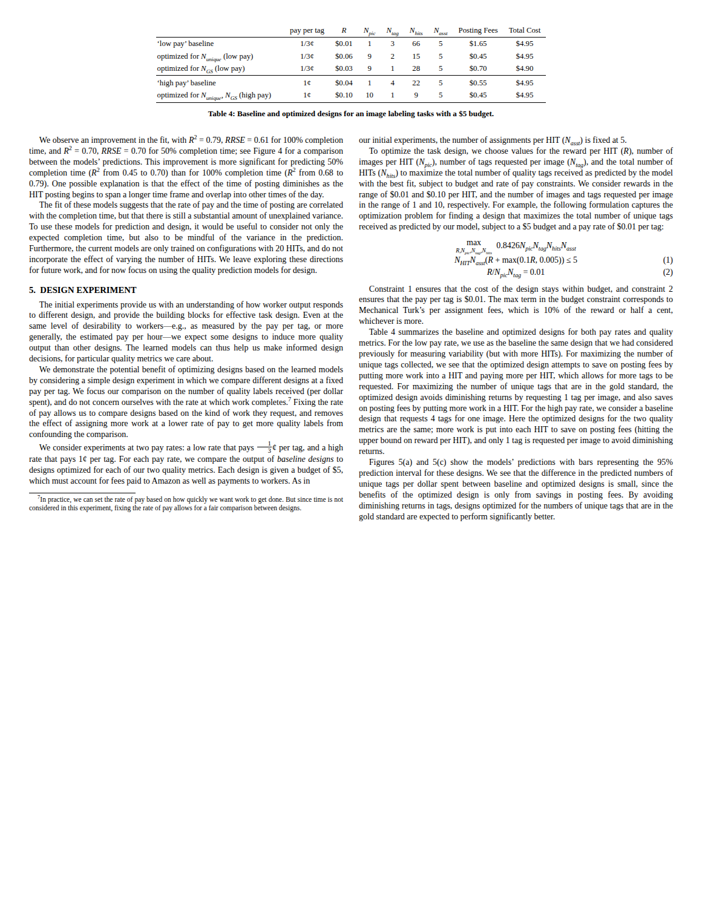| | pay per tag | R | N pic | N tag | N hits | N asst | Posting Fees | Total Cost |
| --- | --- | --- | --- | --- | --- | --- | --- | --- |
| ‘low pay’ baseline | 1/3¢ | $0.01 | 1 | 3 | 66 | 5 | $1.65 | $4.95 |
| optimized for N unique (low pay) | 1/3¢ | $0.06 | 9 | 2 | 15 | 5 | $0.45 | $4.95 |
| optimized for N GS (low pay) | 1/3¢ | $0.03 | 9 | 1 | 28 | 5 | $0.70 | $4.90 |
| ‘high pay’ baseline | 1¢ | $0.04 | 1 | 4 | 22 | 5 | $0.55 | $4.95 |
| optimized for N unique , N GS (high pay) | 1¢ | $0.10 | 10 | 1 | 9 | 5 | $0.45 | $4.95 |
Table 4: Baseline and optimized designs for an image labeling tasks with a $5 budget.
We observe an improvement in the fit, with R2 = 0.79, RRSE = 0.61 for 100% completion time, and R2 = 0.70, RRSE = 0.70 for 50% completion time; see Figure 4 for a comparison between the models’ predictions. This improvement is more significant for predicting 50% completion time (R2 from 0.45 to 0.70) than for 100% completion time (R2 from 0.68 to 0.79). One possible explanation is that the effect of the time of posting diminishes as the HIT posting begins to span a longer time frame and overlap into other times of the day.
The fit of these models suggests that the rate of pay and the time of posting are correlated with the completion time, but that there is still a substantial amount of unexplained variance. To use these models for prediction and design, it would be useful to consider not only the expected completion time, but also to be mindful of the variance in the prediction. Furthermore, the current models are only trained on configurations with 20 HITs, and do not incorporate the effect of varying the number of HITs. We leave exploring these directions for future work, and for now focus on using the quality prediction models for design.
5. DESIGN EXPERIMENT
The initial experiments provide us with an understanding of how worker output responds to different design, and provide the building blocks for effective task design. Even at the same level of desirability to workers—e.g., as measured by the pay per tag, or more generally, the estimated pay per hour—we expect some designs to induce more quality output than other designs. The learned models can thus help us make informed design decisions, for particular quality metrics we care about.
We demonstrate the potential benefit of optimizing designs based on the learned models by considering a simple design experiment in which we compare different designs at a fixed pay per tag. We focus our comparison on the number of quality labels received (per dollar spent), and do not concern ourselves with the rate at which work completes.7 Fixing the rate of pay allows us to compare designs based on the kind of work they request, and removes the effect of assigning more work at a lower rate of pay to get more quality labels from confounding the comparison.
We consider experiments at two pay rates: a low rate that pays 13¢ per tag, and a high rate that pays 1¢ per tag. For each pay rate, we compare the output of baseline designs to designs optimized for each of our two quality metrics. Each design is given a budget of $5, which must account for fees paid to Amazon as well as payments to workers. As in
7In practice, we can set the rate of pay based on how quickly we want work to get done. But since time is not considered in this experiment, fixing the rate of pay allows for a fair comparison between designs.
our initial experiments, the number of assignments per HIT (Nasst) is fixed at 5.
To optimize the task design, we choose values for the reward per HIT (R), number of images per HIT (Npic), number of tags requested per image (Ntag), and the total number of HITs (Nhits) to maximize the total number of quality tags received as predicted by the model with the best fit, subject to budget and rate of pay constraints. We consider rewards in the range of $0.01 and $0.10 per HIT, and the number of images and tags requested per image in the range of 1 and 10, respectively. For example, the following formulation captures the optimization problem for finding a design that maximizes the total number of unique tags received as predicted by our model, subject to a $5 budget and a pay rate of $0.01 per tag:
max R,Npic,Ntag,Nhits 0.8426NpicNtagNhitsNasst NHITNasst(R + max(0.1R, 0.005)) ≤ 5 (1) R/NpicNtag = 0.01 (2)
Constraint 1 ensures that the cost of the design stays within budget, and constraint 2 ensures that the pay per tag is $0.01. The max term in the budget constraint corresponds to Mechanical Turk’s per assignment fees, which is 10% of the reward or half a cent, whichever is more.
Table 4 summarizes the baseline and optimized designs for both pay rates and quality metrics. For the low pay rate, we use as the baseline the same design that we had considered previously for measuring variability (but with more HITs). For maximizing the number of unique tags collected, we see that the optimized design attempts to save on posting fees by putting more work into a HIT and paying more per HIT, which allows for more tags to be requested. For maximizing the number of unique tags that are in the gold standard, the optimized design avoids diminishing returns by requesting 1 tag per image, and also saves on posting fees by putting more work in a HIT. For the high pay rate, we consider a baseline design that requests 4 tags for one image. Here the optimized designs for the two quality metrics are the same; more work is put into each HIT to save on posting fees (hitting the upper bound on reward per HIT), and only 1 tag is requested per image to avoid diminishing returns.
Figures 5(a) and 5(c) show the models’ predictions with bars representing the 95% prediction interval for these designs. We see that the difference in the predicted numbers of unique tags per dollar spent between baseline and optimized designs is small, since the benefits of the optimized design is only from savings in posting fees. By avoiding diminishing returns in tags, designs optimized for the numbers of unique tags that are in the gold standard are expected to perform significantly better.